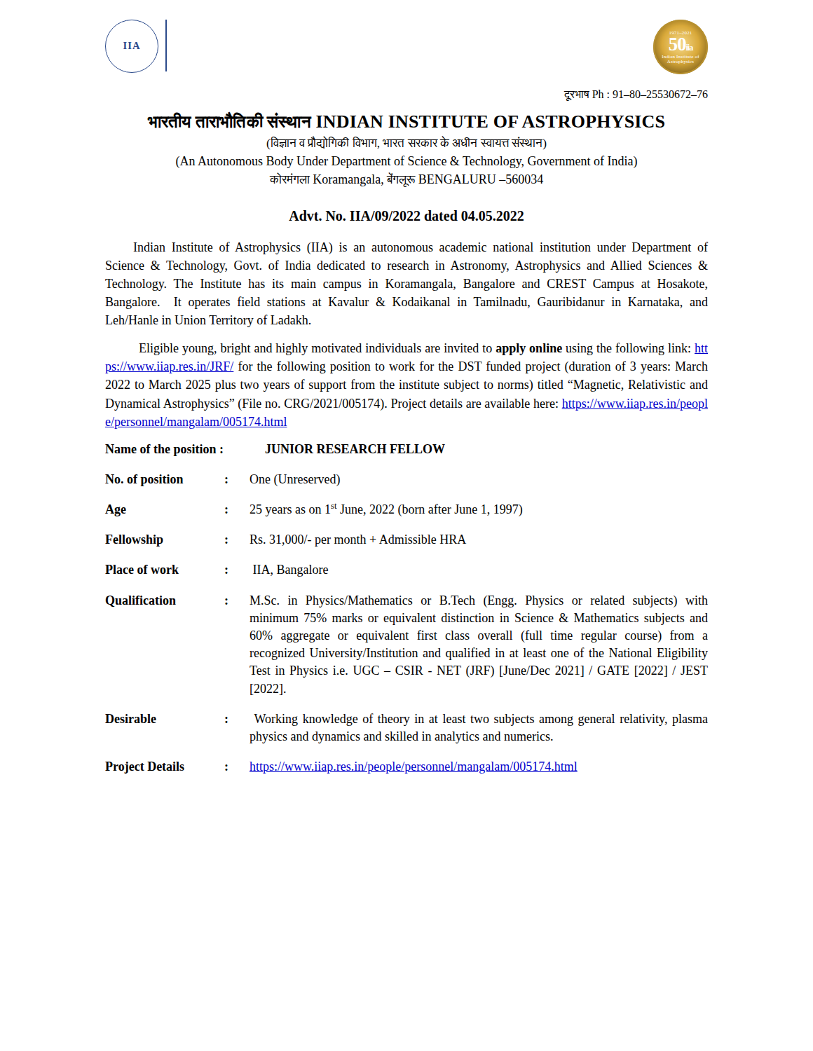IIA
1971–2021
50iia
Indian Institute of
Astrophysics
दूरभाष Ph : 91–80–25530672–76
भारतीय ताराभौतिकी संस्थान INDIAN INSTITUTE OF ASTROPHYSICS
(विज्ञान व प्रौद्योगिकी विभाग, भारत सरकार के अधीन स्वायत्त संस्थान)
(An Autonomous Body Under Department of Science & Technology, Government of India)
कोरमंगला Koramangala, बेंगलूरू BENGALURU –560034
Advt. No. IIA/09/2022 dated 04.05.2022
Indian Institute of Astrophysics (IIA) is an autonomous academic national institution under Department of Science & Technology, Govt. of India dedicated to research in Astronomy, Astrophysics and Allied Sciences & Technology. The Institute has its main campus in Koramangala, Bangalore and CREST Campus at Hosakote, Bangalore. It operates field stations at Kavalur & Kodaikanal in Tamilnadu, Gauribidanur in Karnataka, and Leh/Hanle in Union Territory of Ladakh.
Eligible young, bright and highly motivated individuals are invited to apply online using the following link: https://www.iiap.res.in/JRF/ for the following position to work for the DST funded project (duration of 3 years: March 2022 to March 2025 plus two years of support from the institute subject to norms) titled “Magnetic, Relativistic and Dynamical Astrophysics” (File no. CRG/2021/005174). Project details are available here: https://www.iiap.res.in/people/personnel/mangalam/005174.html
| Name of the position : | | JUNIOR RESEARCH FELLOW |
| No. of position | : | One (Unreserved) |
| Age | : | 25 years as on 1 st June, 2022 (born after June 1, 1997) |
| Fellowship | : | Rs. 31,000/- per month + Admissible HRA |
| Place of work | : | IIA, Bangalore |
| Qualification | : | M.Sc. in Physics/Mathematics or B.Tech (Engg. Physics or related subjects) with minimum 75% marks or equivalent distinction in Science & Mathematics subjects and 60% aggregate or equivalent first class overall (full time regular course) from a recognized University/Institution and qualified in at least one of the National Eligibility Test in Physics i.e. UGC – CSIR - NET (JRF) [June/Dec 2021] / GATE [2022] / JEST [2022]. |
| Desirable | : | Working knowledge of theory in at least two subjects among general relativity, plasma physics and dynamics and skilled in analytics and numerics. |
| Project Details | : | https://www.iiap.res.in/people/personnel/mangalam/005174.html |